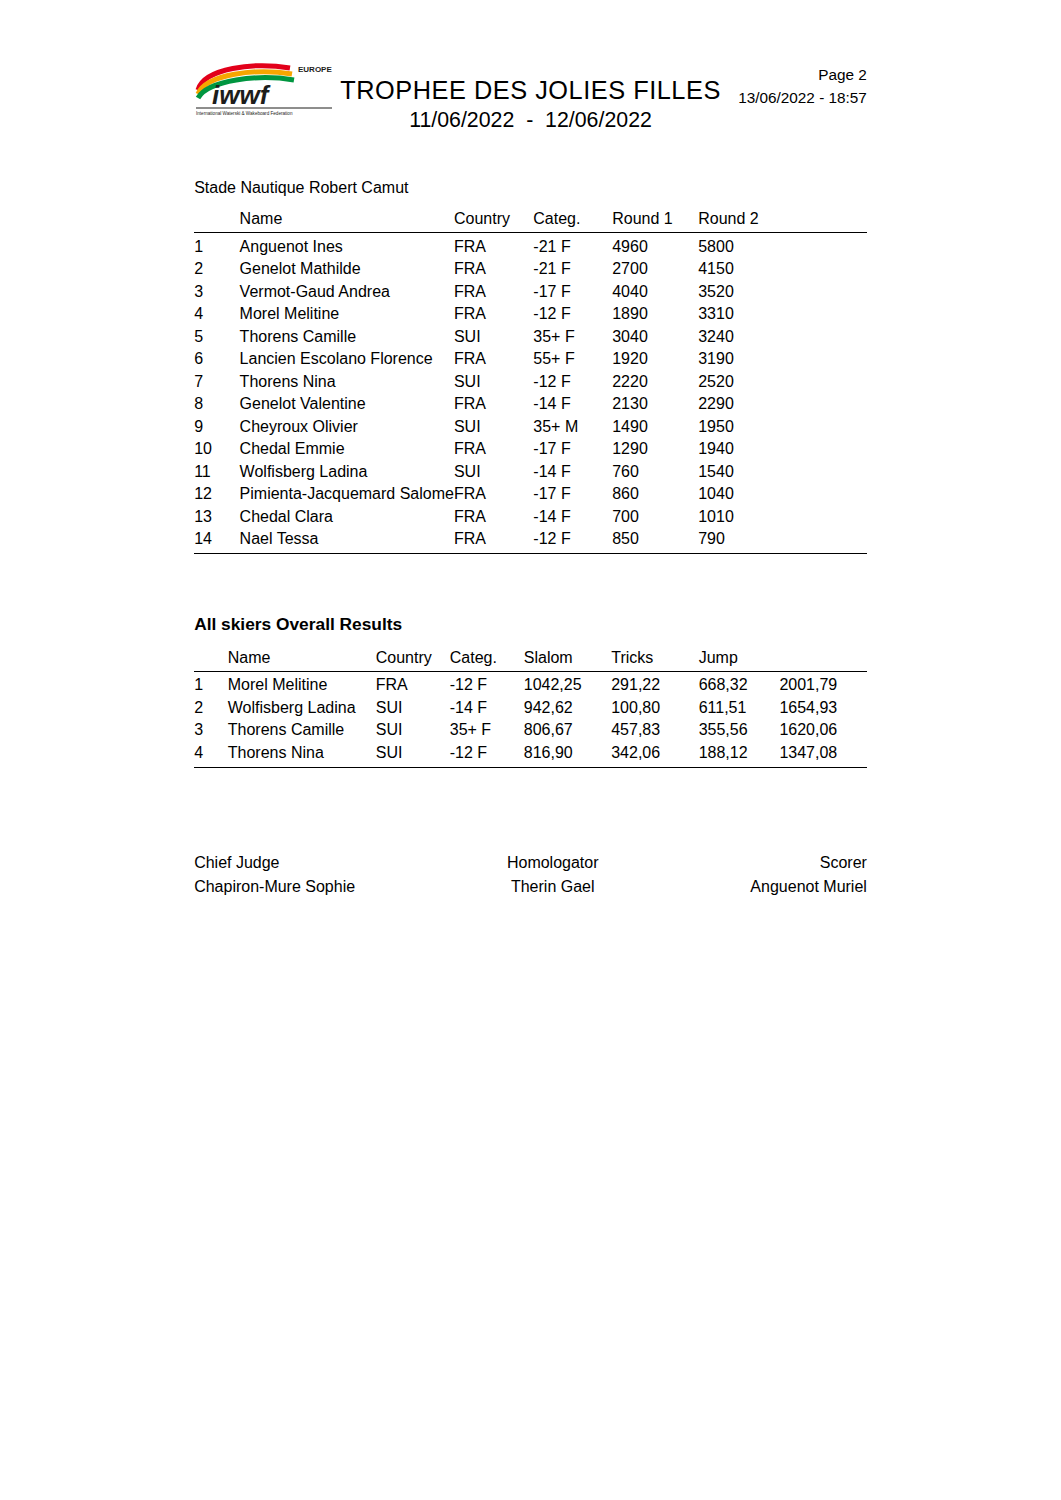EUROPE iwwf International Waterski & Wakeboard Federation
TROPHEE DES JOLIES FILLES
11/06/2022 - 12/06/2022
Page 2
13/06/2022 - 18:57
Stade Nautique Robert Camut
| | Name | Country | Categ. | Round 1 | Round 2 | |
| --- | --- | --- | --- | --- | --- | --- |
| 1 | Anguenot Ines | FRA | -21 F | 4960 | 5800 | |
| 2 | Genelot Mathilde | FRA | -21 F | 2700 | 4150 | |
| 3 | Vermot-Gaud Andrea | FRA | -17 F | 4040 | 3520 | |
| 4 | Morel Melitine | FRA | -12 F | 1890 | 3310 | |
| 5 | Thorens Camille | SUI | 35+ F | 3040 | 3240 | |
| 6 | Lancien Escolano Florence | FRA | 55+ F | 1920 | 3190 | |
| 7 | Thorens Nina | SUI | -12 F | 2220 | 2520 | |
| 8 | Genelot Valentine | FRA | -14 F | 2130 | 2290 | |
| 9 | Cheyroux Olivier | SUI | 35+ M | 1490 | 1950 | |
| 10 | Chedal Emmie | FRA | -17 F | 1290 | 1940 | |
| 11 | Wolfisberg Ladina | SUI | -14 F | 760 | 1540 | |
| 12 | Pimienta-Jacquemard Salome | FRA | -17 F | 860 | 1040 | |
| 13 | Chedal Clara | FRA | -14 F | 700 | 1010 | |
| 14 | Nael Tessa | FRA | -12 F | 850 | 790 | |
All skiers Overall Results
| | Name | Country | Categ. | Slalom | Tricks | Jump | |
| --- | --- | --- | --- | --- | --- | --- | --- |
| 1 | Morel Melitine | FRA | -12 F | 1042,25 | 291,22 | 668,32 | 2001,79 |
| 2 | Wolfisberg Ladina | SUI | -14 F | 942,62 | 100,80 | 611,51 | 1654,93 |
| 3 | Thorens Camille | SUI | 35+ F | 806,67 | 457,83 | 355,56 | 1620,06 |
| 4 | Thorens Nina | SUI | -12 F | 816,90 | 342,06 | 188,12 | 1347,08 |
Chief Judge
Chapiron-Mure Sophie
Homologator
Therin Gael
Scorer
Anguenot Muriel